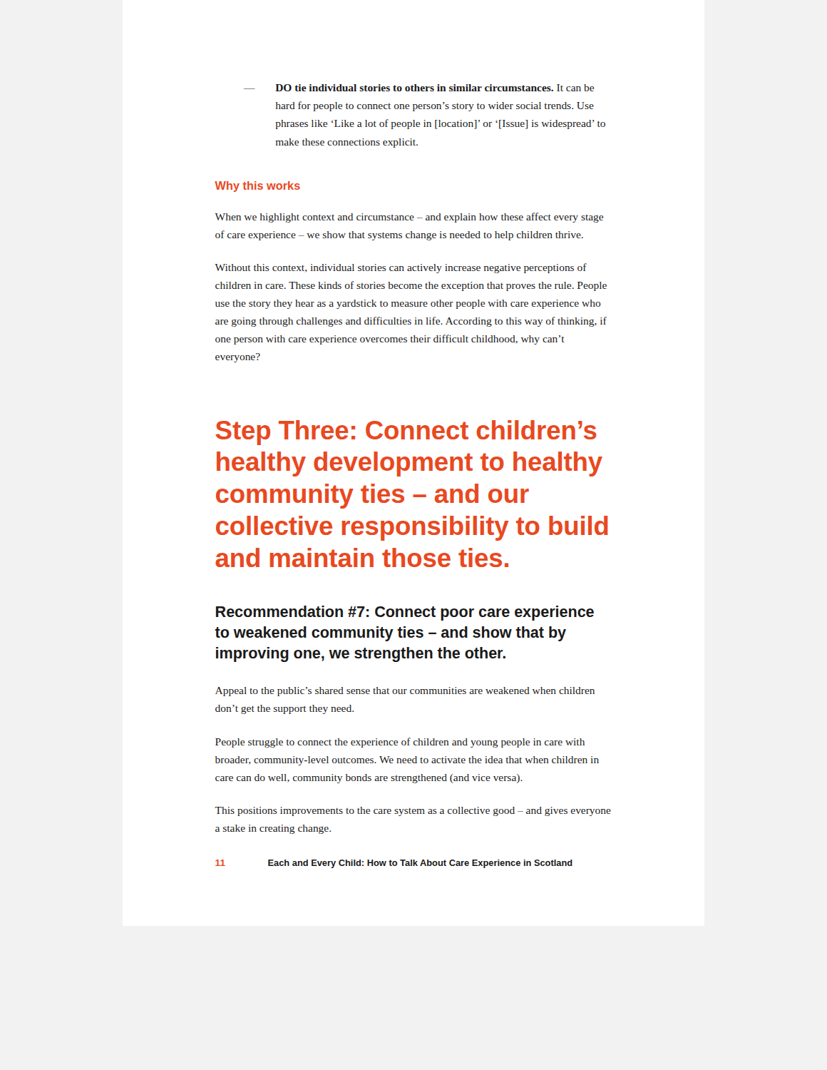— DO tie individual stories to others in similar circumstances. It can be hard for people to connect one person’s story to wider social trends. Use phrases like ‘Like a lot of people in [location]’ or ‘[Issue] is widespread’ to make these connections explicit.
Why this works
When we highlight context and circumstance – and explain how these affect every stage of care experience – we show that systems change is needed to help children thrive.
Without this context, individual stories can actively increase negative perceptions of children in care. These kinds of stories become the exception that proves the rule. People use the story they hear as a yardstick to measure other people with care experience who are going through challenges and difficulties in life. According to this way of thinking, if one person with care experience overcomes their difficult childhood, why can’t everyone?
Step Three: Connect children’s healthy development to healthy community ties – and our collective responsibility to build and maintain those ties.
Recommendation #7: Connect poor care experience to weakened community ties – and show that by improving one, we strengthen the other.
Appeal to the public’s shared sense that our communities are weakened when children don’t get the support they need.
People struggle to connect the experience of children and young people in care with broader, community-level outcomes. We need to activate the idea that when children in care can do well, community bonds are strengthened (and vice versa).
This positions improvements to the care system as a collective good – and gives everyone a stake in creating change.
11 Each and Every Child: How to Talk About Care Experience in Scotland